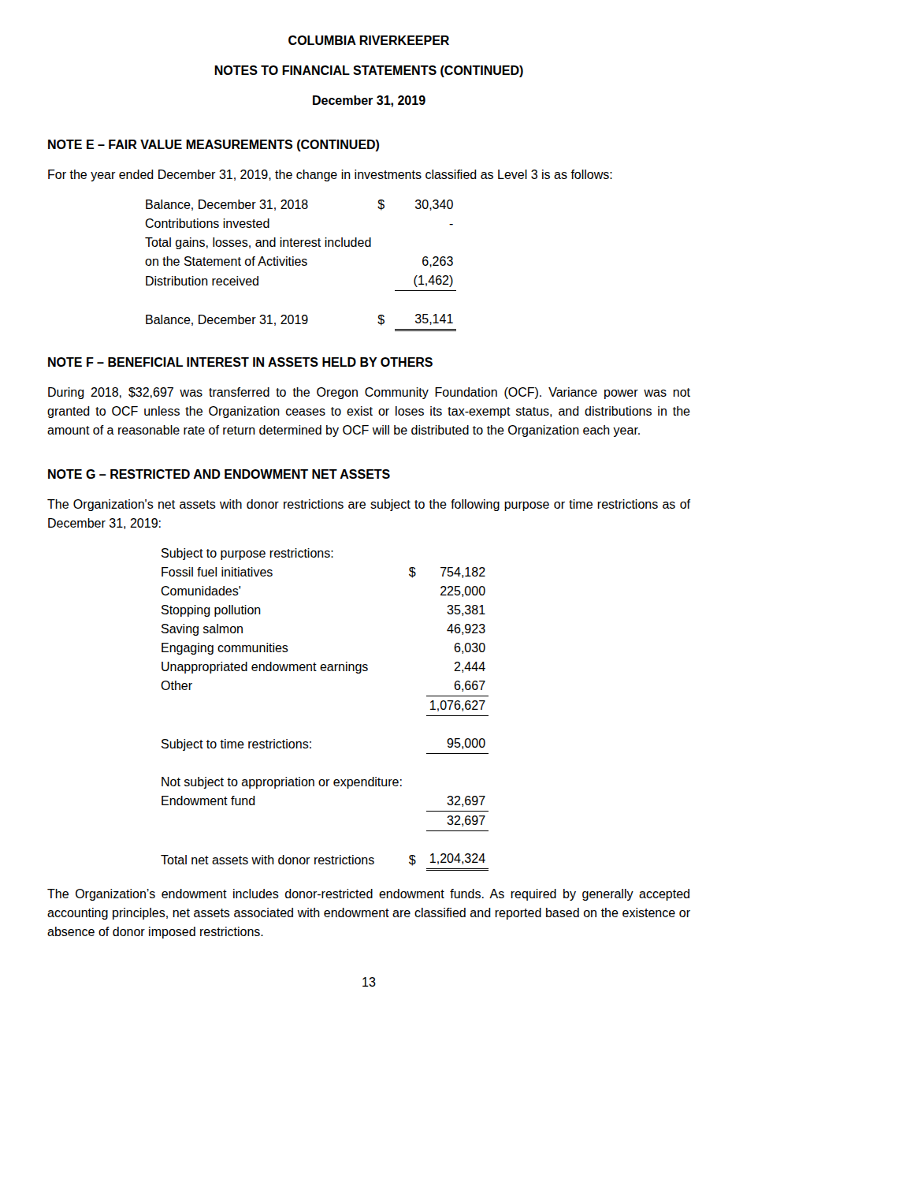COLUMBIA RIVERKEEPER
NOTES TO FINANCIAL STATEMENTS (CONTINUED)
December 31, 2019
NOTE E – FAIR VALUE MEASUREMENTS (CONTINUED)
For the year ended December 31, 2019, the change in investments classified as Level 3 is as follows:
| Balance, December 31, 2018 | $ | 30,340 |
| Contributions invested | | - |
| Total gains, losses, and interest included | | |
| on the Statement of Activities | | 6,263 |
| Distribution received | | (1,462) |
| Balance, December 31, 2019 | $ | 35,141 |
NOTE F – BENEFICIAL INTEREST IN ASSETS HELD BY OTHERS
During 2018, $32,697 was transferred to the Oregon Community Foundation (OCF). Variance power was not granted to OCF unless the Organization ceases to exist or loses its tax-exempt status, and distributions in the amount of a reasonable rate of return determined by OCF will be distributed to the Organization each year.
NOTE G – RESTRICTED AND ENDOWMENT NET ASSETS
The Organization's net assets with donor restrictions are subject to the following purpose or time restrictions as of December 31, 2019:
| Subject to purpose restrictions: | | |
| Fossil fuel initiatives | $ | 754,182 |
| Comunidades' | | 225,000 |
| Stopping pollution | | 35,381 |
| Saving salmon | | 46,923 |
| Engaging communities | | 6,030 |
| Unappropriated endowment earnings | | 2,444 |
| Other | | 6,667 |
| | | 1,076,627 |
| Subject to time restrictions: | | 95,000 |
| Not subject to appropriation or expenditure: | | |
| Endowment fund | | 32,697 |
| | | 32,697 |
| Total net assets with donor restrictions | $ | 1,204,324 |
The Organization’s endowment includes donor-restricted endowment funds. As required by generally accepted accounting principles, net assets associated with endowment are classified and reported based on the existence or absence of donor imposed restrictions.
13